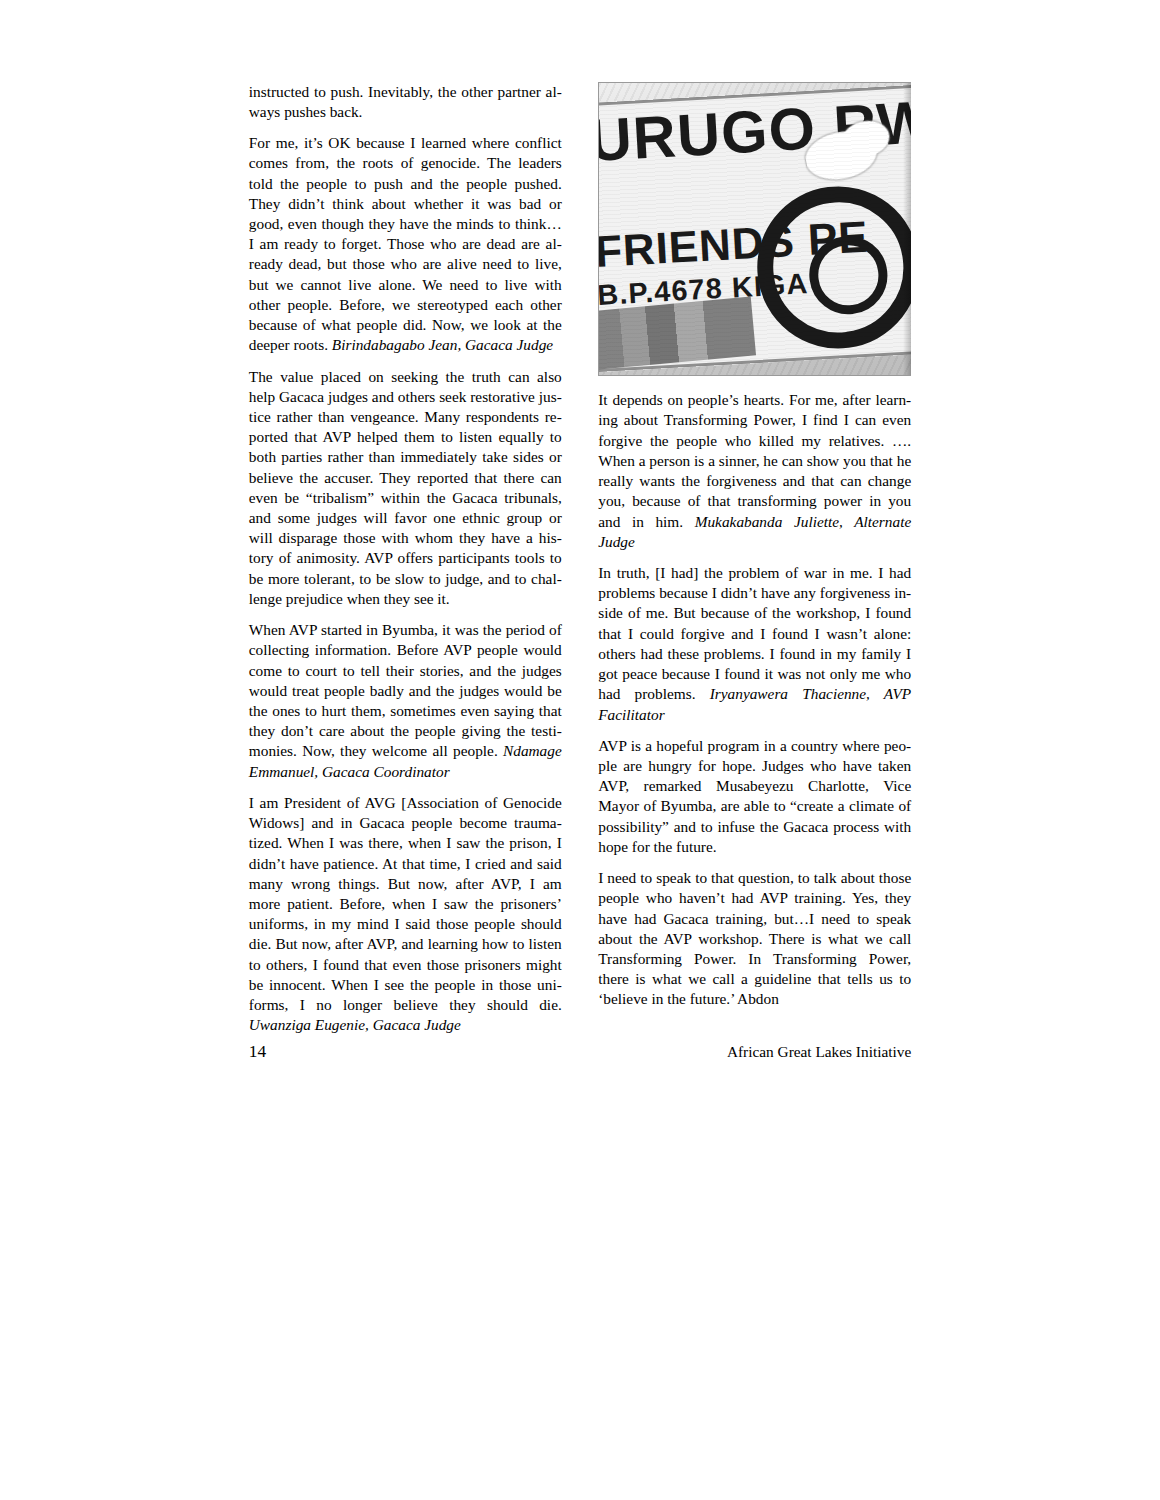instructed to push. Inevitably, the other partner always pushes back.
For me, it’s OK because I learned where conflict comes from, the roots of genocide. The leaders told the people to push and the people pushed. They didn’t think about whether it was bad or good, even though they have the minds to think… I am ready to forget. Those who are dead are already dead, but those who are alive need to live, but we cannot live alone. We need to live with other people. Before, we stereotyped each other because of what people did. Now, we look at the deeper roots. Birindabagabo Jean, Gacaca Judge
The value placed on seeking the truth can also help Gacaca judges and others seek restorative justice rather than vengeance. Many respondents reported that AVP helped them to listen equally to both parties rather than immediately take sides or believe the accuser. They reported that there can even be “tribalism” within the Gacaca tribunals, and some judges will favor one ethnic group or will disparage those with whom they have a history of animosity. AVP offers participants tools to be more tolerant, to be slow to judge, and to challenge prejudice when they see it.
When AVP started in Byumba, it was the period of collecting information. Before AVP people would come to court to tell their stories, and the judges would treat people badly and the judges would be the ones to hurt them, sometimes even saying that they don’t care about the people giving the testimonies. Now, they welcome all people. Ndamage Emmanuel, Gacaca Coordinator
I am President of AVG [Association of Genocide Widows] and in Gacaca people become traumatized. When I was there, when I saw the prison, I didn’t have patience. At that time, I cried and said many wrong things. But now, after AVP, I am more patient. Before, when I saw the prisoners’ uniforms, in my mind I said those people should die. But now, after AVP, and learning how to listen to others, I found that even those prisoners might be innocent. When I see the people in those uniforms, I no longer believe they should die. Uwanziga Eugenie, Gacaca Judge
URUGO RW
FRIENDS PE
B.P.4678 KIGA
It depends on people’s hearts. For me, after learning about Transforming Power, I find I can even forgive the people who killed my relatives. …. When a person is a sinner, he can show you that he really wants the forgiveness and that can change you, because of that transforming power in you and in him. Mukakabanda Juliette, Alternate Judge
In truth, [I had] the problem of war in me. I had problems because I didn’t have any forgiveness inside of me. But because of the workshop, I found that I could forgive and I found I wasn’t alone: others had these problems. I found in my family I got peace because I found it was not only me who had problems. Iryanyawera Thacienne, AVP Facilitator
AVP is a hopeful program in a country where people are hungry for hope. Judges who have taken AVP, remarked Musabeyezu Charlotte, Vice Mayor of Byumba, are able to “create a climate of possibility” and to infuse the Gacaca process with hope for the future.
I need to speak to that question, to talk about those people who haven’t had AVP training. Yes, they have had Gacaca training, but…I need to speak about the AVP workshop. There is what we call Transforming Power. In Transforming Power, there is what we call a guideline that tells us to ‘believe in the future.’ Abdon
14
African Great Lakes Initiative